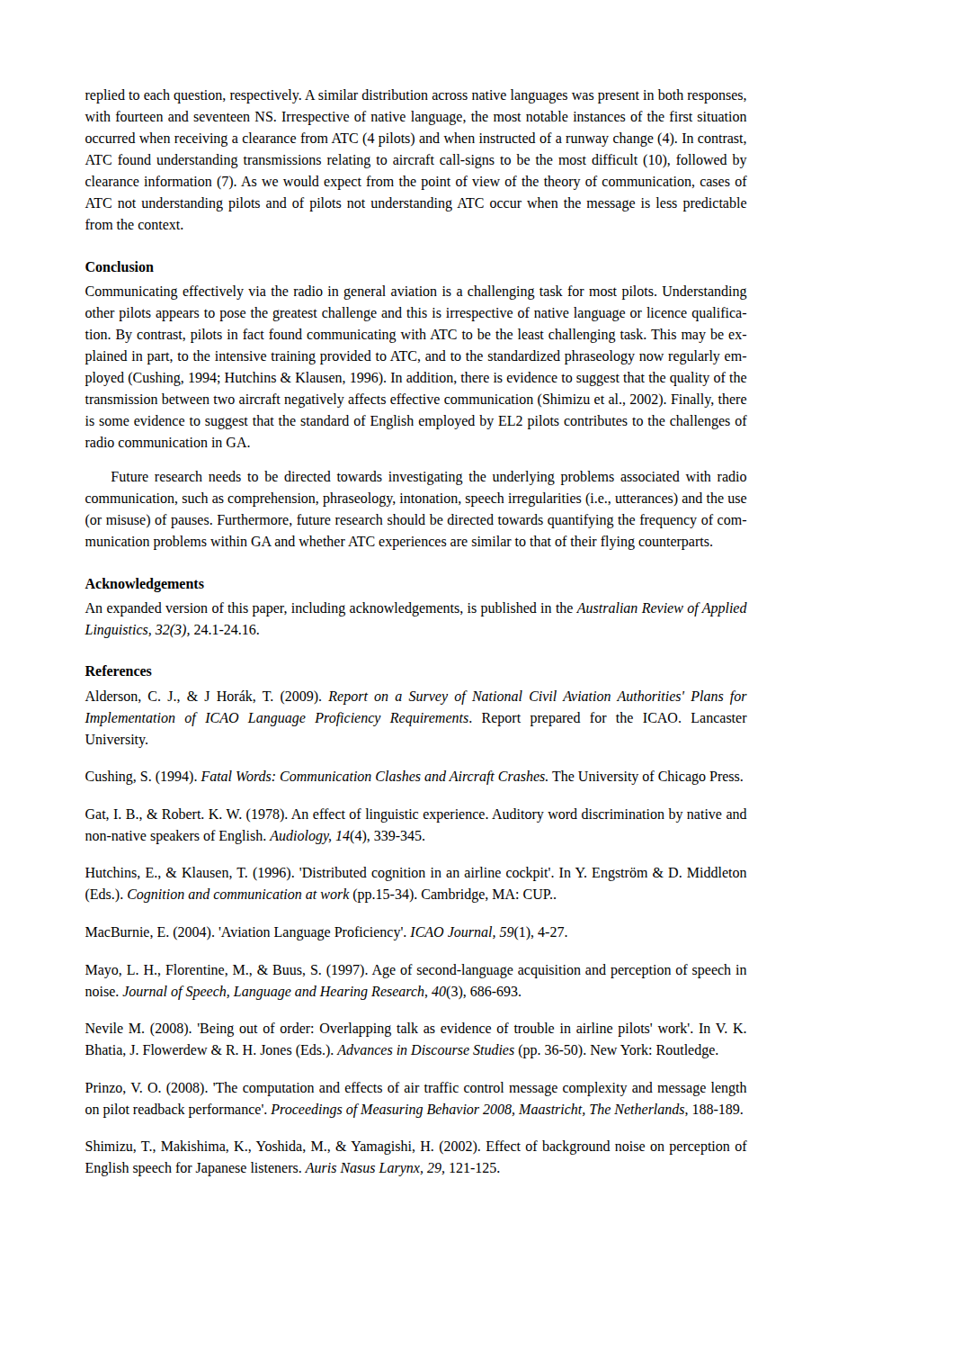replied to each question, respectively. A similar distribution across native languages was present in both responses, with fourteen and seventeen NS. Irrespective of native language, the most notable instances of the first situation occurred when receiving a clearance from ATC (4 pilots) and when instructed of a runway change (4). In contrast, ATC found understanding transmissions relating to aircraft call-signs to be the most difficult (10), followed by clearance information (7). As we would expect from the point of view of the theory of communication, cases of ATC not understanding pilots and of pilots not understanding ATC occur when the message is less predictable from the context.
Conclusion
Communicating effectively via the radio in general aviation is a challenging task for most pilots. Understanding other pilots appears to pose the greatest challenge and this is irrespective of native language or licence qualification. By contrast, pilots in fact found communicating with ATC to be the least challenging task. This may be explained in part, to the intensive training provided to ATC, and to the standardized phraseology now regularly employed (Cushing, 1994; Hutchins & Klausen, 1996). In addition, there is evidence to suggest that the quality of the transmission between two aircraft negatively affects effective communication (Shimizu et al., 2002). Finally, there is some evidence to suggest that the standard of English employed by EL2 pilots contributes to the challenges of radio communication in GA.
Future research needs to be directed towards investigating the underlying problems associated with radio communication, such as comprehension, phraseology, intonation, speech irregularities (i.e., utterances) and the use (or misuse) of pauses. Furthermore, future research should be directed towards quantifying the frequency of communication problems within GA and whether ATC experiences are similar to that of their flying counterparts.
Acknowledgements
An expanded version of this paper, including acknowledgements, is published in the Australian Review of Applied Linguistics, 32(3), 24.1-24.16.
References
Alderson, C. J., & J Horák, T. (2009). Report on a Survey of National Civil Aviation Authorities' Plans for Implementation of ICAO Language Proficiency Requirements. Report prepared for the ICAO. Lancaster University.
Cushing, S. (1994). Fatal Words: Communication Clashes and Aircraft Crashes. The University of Chicago Press.
Gat, I. B., & Robert. K. W. (1978). An effect of linguistic experience. Auditory word discrimination by native and non-native speakers of English. Audiology, 14(4), 339-345.
Hutchins, E., & Klausen, T. (1996). 'Distributed cognition in an airline cockpit'. In Y. Engström & D. Middleton (Eds.). Cognition and communication at work (pp.15-34). Cambridge, MA: CUP..
MacBurnie, E. (2004). 'Aviation Language Proficiency'. ICAO Journal, 59(1), 4-27.
Mayo, L. H., Florentine, M., & Buus, S. (1997). Age of second-language acquisition and perception of speech in noise. Journal of Speech, Language and Hearing Research, 40(3), 686-693.
Nevile M. (2008). 'Being out of order: Overlapping talk as evidence of trouble in airline pilots' work'. In V. K. Bhatia, J. Flowerdew & R. H. Jones (Eds.). Advances in Discourse Studies (pp. 36-50). New York: Routledge.
Prinzo, V. O. (2008). 'The computation and effects of air traffic control message complexity and message length on pilot readback performance'. Proceedings of Measuring Behavior 2008, Maastricht, The Netherlands, 188-189.
Shimizu, T., Makishima, K., Yoshida, M., & Yamagishi, H. (2002). Effect of background noise on perception of English speech for Japanese listeners. Auris Nasus Larynx, 29, 121-125.